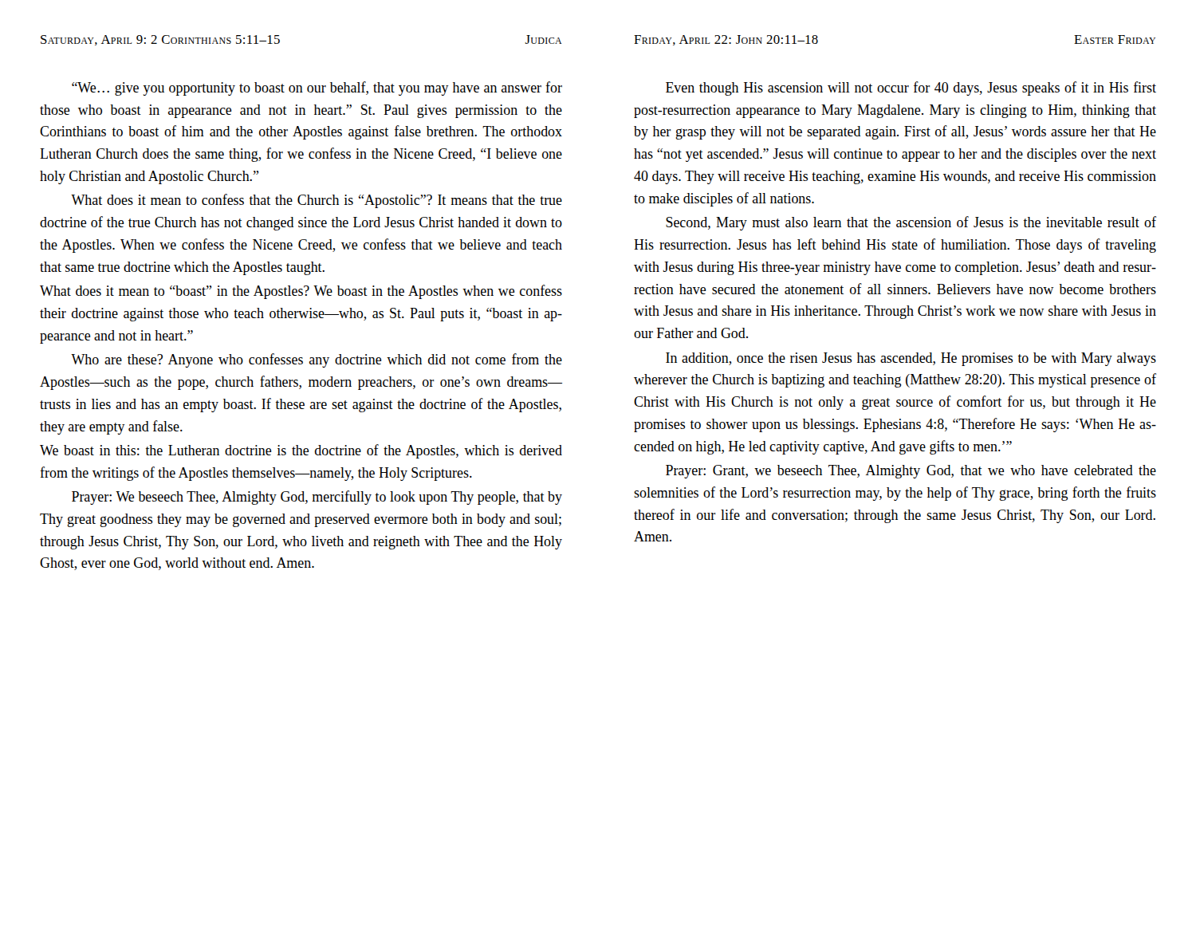Saturday, April 9: 2 Corinthians 5:11–15 Judica
“We… give you opportunity to boast on our behalf, that you may have an answer for those who boast in appearance and not in heart.” St. Paul gives permission to the Corinthians to boast of him and the other Apostles against false brethren. The orthodox Lutheran Church does the same thing, for we confess in the Nicene Creed, “I believe one holy Christian and Apostolic Church.”
What does it mean to confess that the Church is “Apostolic”? It means that the true doctrine of the true Church has not changed since the Lord Jesus Christ handed it down to the Apostles. When we confess the Nicene Creed, we confess that we believe and teach that same true doctrine which the Apostles taught.
What does it mean to “boast” in the Apostles? We boast in the Apostles when we confess their doctrine against those who teach otherwise—who, as St. Paul puts it, “boast in appearance and not in heart.”
Who are these? Anyone who confesses any doctrine which did not come from the Apostles—such as the pope, church fathers, modern preachers, or one’s own dreams—trusts in lies and has an empty boast. If these are set against the doctrine of the Apostles, they are empty and false.
We boast in this: the Lutheran doctrine is the doctrine of the Apostles, which is derived from the writings of the Apostles themselves—namely, the Holy Scriptures.
Prayer: We beseech Thee, Almighty God, mercifully to look upon Thy people, that by Thy great goodness they may be governed and preserved evermore both in body and soul; through Jesus Christ, Thy Son, our Lord, who liveth and reigneth with Thee and the Holy Ghost, ever one God, world without end. Amen.
Friday, April 22: John 20:11–18 Easter Friday
Even though His ascension will not occur for 40 days, Jesus speaks of it in His first post-resurrection appearance to Mary Magdalene. Mary is clinging to Him, thinking that by her grasp they will not be separated again. First of all, Jesus’ words assure her that He has “not yet ascended.” Jesus will continue to appear to her and the disciples over the next 40 days. They will receive His teaching, examine His wounds, and receive His commission to make disciples of all nations.
Second, Mary must also learn that the ascension of Jesus is the inevitable result of His resurrection. Jesus has left behind His state of humiliation. Those days of traveling with Jesus during His three-year ministry have come to completion. Jesus’ death and resurrection have secured the atonement of all sinners. Believers have now become brothers with Jesus and share in His inheritance. Through Christ’s work we now share with Jesus in our Father and God.
In addition, once the risen Jesus has ascended, He promises to be with Mary always wherever the Church is baptizing and teaching (Matthew 28:20). This mystical presence of Christ with His Church is not only a great source of comfort for us, but through it He promises to shower upon us blessings. Ephesians 4:8, “Therefore He says: ‘When He ascended on high, He led captivity captive, And gave gifts to men.’”
Prayer: Grant, we beseech Thee, Almighty God, that we who have celebrated the solemnities of the Lord’s resurrection may, by the help of Thy grace, bring forth the fruits thereof in our life and conversation; through the same Jesus Christ, Thy Son, our Lord. Amen.